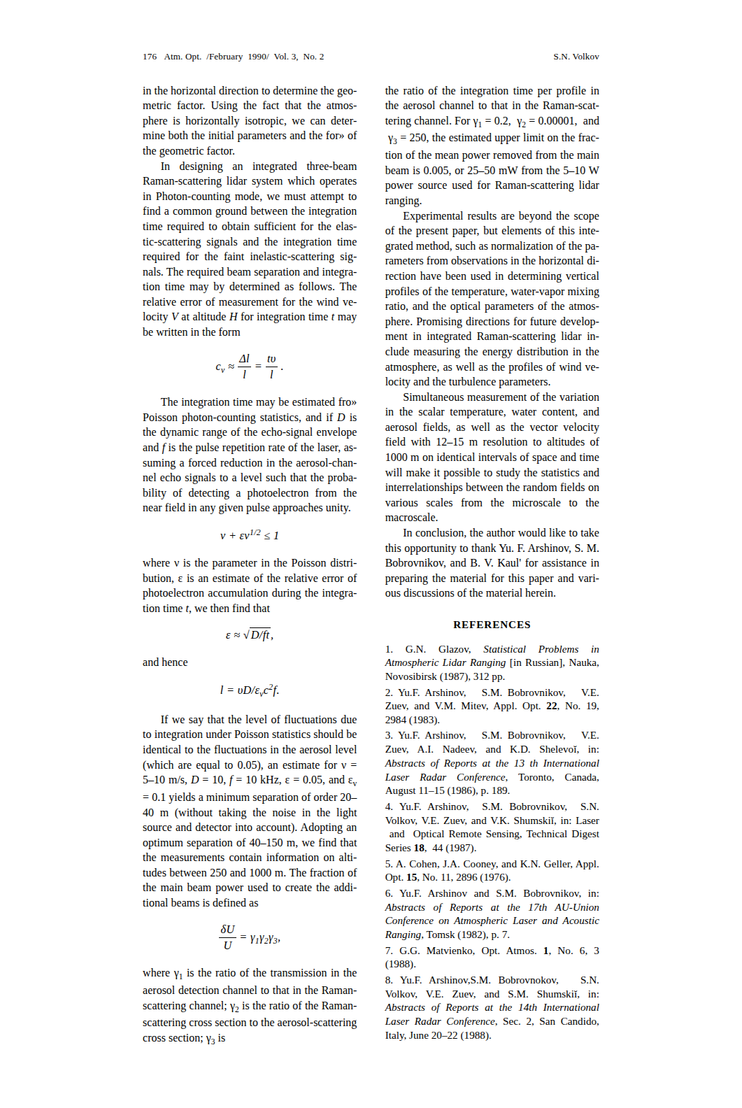176 Atm. Opt. /February 1990/ Vol. 3, No. 2
S.N. Volkov
in the horizontal direction to determine the geometric factor. Using the fact that the atmosphere is horizontally isotropic, we can determine both the initial parameters and the for» of the geometric factor.
In designing an integrated three-beam Raman-scattering lidar system which operates in Photon-counting mode, we must attempt to find a common ground between the integration time required to obtain sufficient for the elastic-scattering signals and the integration time required for the faint inelastic-scattering signals. The required beam separation and integration time may by determined as follows. The relative error of measurement for the wind velocity V at altitude H for integration time t may be written in the form
cv ≈ Δl l = tυ l .
The integration time may be estimated fro» Poisson photon-counting statistics, and if D is the dynamic range of the echo-signal envelope and f is the pulse repetition rate of the laser, assuming a forced reduction in the aerosol-channel echo signals to a level such that the probability of detecting a photoelectron from the near field in any given pulse approaches unity.
ν + εν1/2 ≤ 1
where ν is the parameter in the Poisson distribution, ε is an estimate of the relative error of photoelectron accumulation during the integration time t, we then find that
ε ≈ √D/ft,
and hence
l = υD/εvc 2 f.
If we say that the level of fluctuations due to integration under Poisson statistics should be identical to the fluctuations in the aerosol level (which are equal to 0.05), an estimate for ν = 5–10 m/s, D = 10, f = 10 kHz, ε = 0.05, and εv = 0.1 yields a minimum separation of order 20–40 m (without taking the noise in the light source and detector into account). Adopting an optimum separation of 40–150 m, we find that the measurements contain information on altitudes between 250 and 1000 m. The fraction of the main beam power used to create the additional beams is defined as
δU U = γ1γ2γ3,
where γ1 is the ratio of the transmission in the aerosol detection channel to that in the Raman-scattering channel; γ2 is the ratio of the Raman-scattering cross section to the aerosol-scattering cross section; γ3 is
the ratio of the integration time per profile in the aerosol channel to that in the Raman-scattering channel. For γ1 = 0.2, γ2 = 0.00001, and γ3 = 250, the estimated upper limit on the fraction of the mean power removed from the main beam is 0.005, or 25–50 mW from the 5–10 W power source used for Raman-scattering lidar ranging.
Experimental results are beyond the scope of the present paper, but elements of this integrated method, such as normalization of the parameters from observations in the horizontal direction have been used in determining vertical profiles of the temperature, water-vapor mixing ratio, and the optical parameters of the atmosphere. Promising directions for future development in integrated Raman-scattering lidar include measuring the energy distribution in the atmosphere, as well as the profiles of wind velocity and the turbulence parameters.
Simultaneous measurement of the variation in the scalar temperature, water content, and aerosol fields, as well as the vector velocity field with 12–15 m resolution to altitudes of 1000 m on identical intervals of space and time will make it possible to study the statistics and interrelationships between the random fields on various scales from the microscale to the macroscale.
In conclusion, the author would like to take this opportunity to thank Yu. F. Arshinov, S. M. Bobrovnikov, and B. V. Kaul' for assistance in preparing the material for this paper and various discussions of the material herein.
REFERENCES
1. G.N. Glazov, Statistical Problems in Atmospheric Lidar Ranging [in Russian], Nauka, Novosibirsk (1987), 312 pp.
2. Yu.F. Arshinov, S.M. Bobrovnikov, V.E. Zuev, and V.M. Mitev, Appl. Opt. 22, No. 19, 2984 (1983).
3. Yu.F. Arshinov, S.M. Bobrovnikov, V.E. Zuev, A.I. Nadeev, and K.D. Shelevoĭ, in: Abstracts of Reports at the 13 th International Laser Radar Conference, Toronto, Canada, August 11–15 (1986), p. 189.
4. Yu.F. Arshinov, S.M. Bobrovnikov, S.N. Volkov, V.E. Zuev, and V.K. Shumskiĭ, in: Laser and Optical Remote Sensing, Technical Digest Series 18, 44 (1987).
5. A. Cohen, J.A. Cooney, and K.N. Geller, Appl. Opt. 15, No. 11, 2896 (1976).
6. Yu.F. Arshinov and S.M. Bobrovnikov, in: Abstracts of Reports at the 17th AU-Union Conference on Atmospheric Laser and Acoustic Ranging, Tomsk (1982), p. 7.
7. G.G. Matvienko, Opt. Atmos. 1, No. 6, 3 (1988).
8. Yu.F. Arshinov,S.M. Bobrovnokov, S.N. Volkov, V.E. Zuev, and S.M. Shumskiĭ, in: Abstracts of Reports at the 14th International Laser Radar Conference, Sec. 2, San Candido, Italy, June 20–22 (1988).